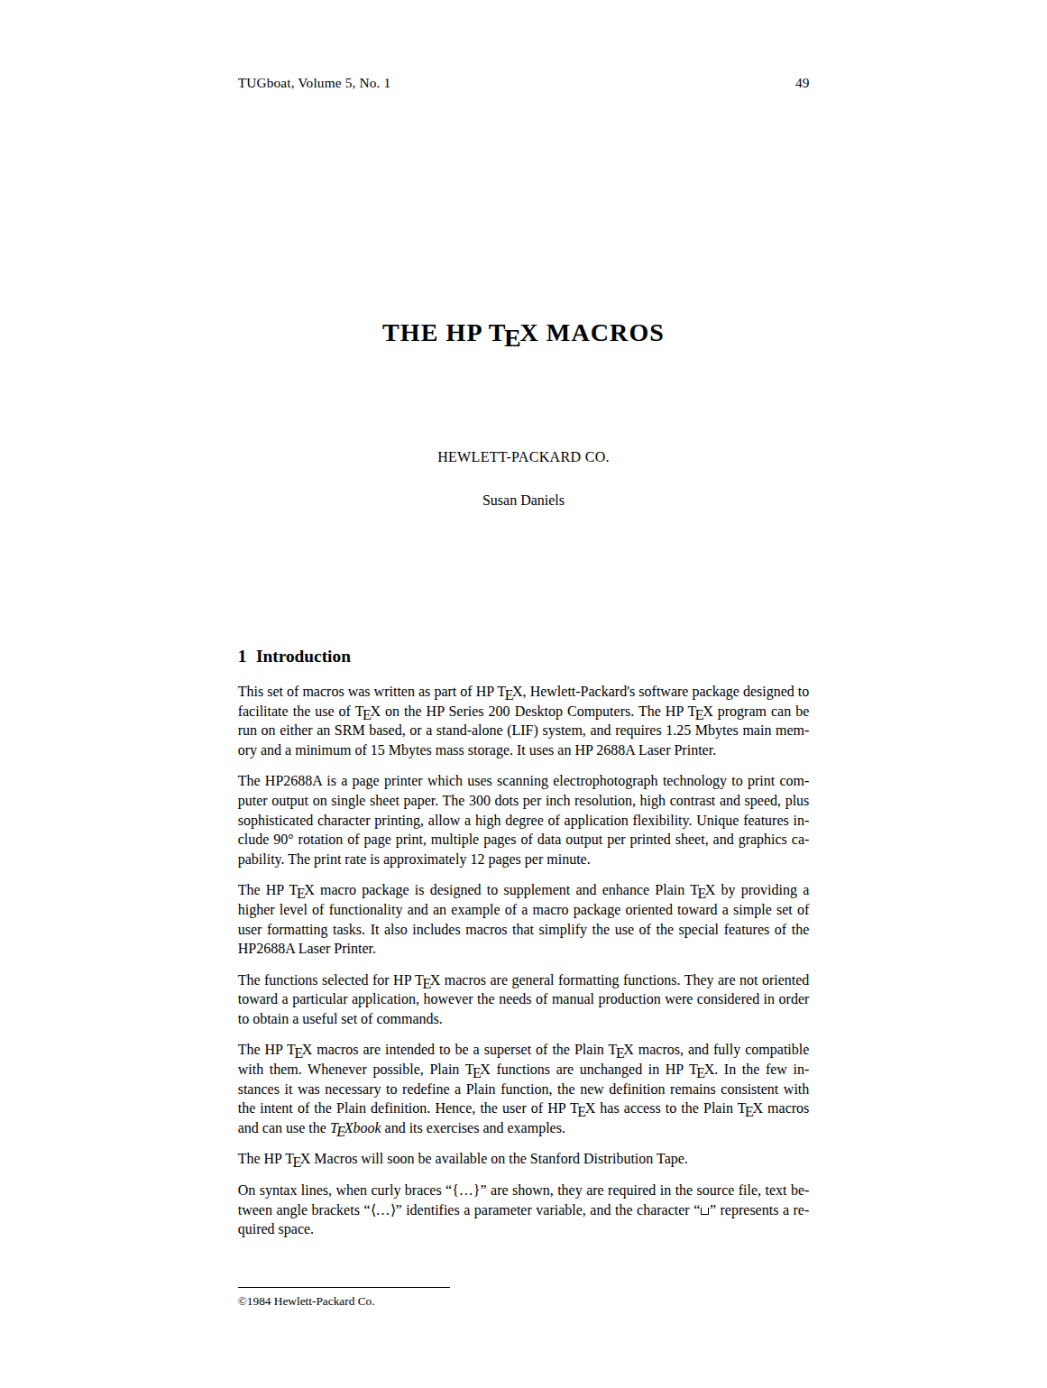TUGboat, Volume 5, No. 1 49
THE HP TEX MACROS
HEWLETT-PACKARD CO.
Susan Daniels
1 Introduction
This set of macros was written as part of HP TEX, Hewlett-Packard's software package designed to facilitate the use of TEX on the HP Series 200 Desktop Computers. The HP TEX program can be run on either an SRM based, or a stand-alone (LIF) system, and requires 1.25 Mbytes main memory and a minimum of 15 Mbytes mass storage. It uses an HP 2688A Laser Printer.
The HP2688A is a page printer which uses scanning electrophotograph technology to print computer output on single sheet paper. The 300 dots per inch resolution, high contrast and speed, plus sophisticated character printing, allow a high degree of application flexibility. Unique features include 90° rotation of page print, multiple pages of data output per printed sheet, and graphics capability. The print rate is approximately 12 pages per minute.
The HP TEX macro package is designed to supplement and enhance Plain TEX by providing a higher level of functionality and an example of a macro package oriented toward a simple set of user formatting tasks. It also includes macros that simplify the use of the special features of the HP2688A Laser Printer.
The functions selected for HP TEX macros are general formatting functions. They are not oriented toward a particular application, however the needs of manual production were considered in order to obtain a useful set of commands.
The HP TEX macros are intended to be a superset of the Plain TEX macros, and fully compatible with them. Whenever possible, Plain TEX functions are unchanged in HP TEX. In the few instances it was necessary to redefine a Plain function, the new definition remains consistent with the intent of the Plain definition. Hence, the user of HP TEX has access to the Plain TEX macros and can use the TEXbook and its exercises and examples.
The HP TEX Macros will soon be available on the Stanford Distribution Tape.
On syntax lines, when curly braces “{…}” are shown, they are required in the source file, text between angle brackets “⟨…⟩” identifies a parameter variable, and the character “ ” represents a required space.
©1984 Hewlett-Packard Co.